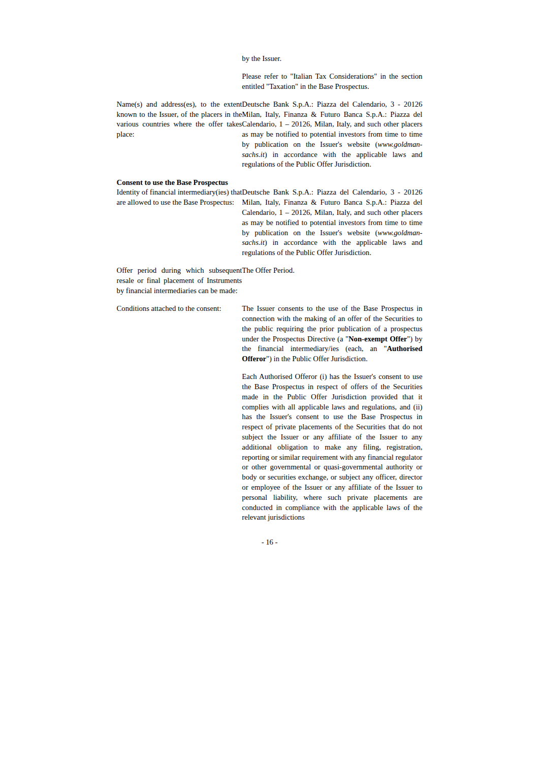by the Issuer.
Please refer to "Italian Tax Considerations" in the section entitled "Taxation" in the Base Prospectus.
| Name(s) and address(es), to the extent known to the Issuer, of the placers in the various countries where the offer takes place: | Deutsche Bank S.p.A.: Piazza del Calendario, 3 - 20126 Milan, Italy, Finanza & Futuro Banca S.p.A.: Piazza del Calendario, 1 – 20126, Milan, Italy, and such other placers as may be notified to potential investors from time to time by publication on the Issuer's website ( www.goldman-sachs.it ) in accordance with the applicable laws and regulations of the Public Offer Jurisdiction. |
| Consent to use the Base Prospectus | |
| Identity of financial intermediary(ies) that are allowed to use the Base Prospectus: | Deutsche Bank S.p.A.: Piazza del Calendario, 3 - 20126 Milan, Italy, Finanza & Futuro Banca S.p.A.: Piazza del Calendario, 1 – 20126, Milan, Italy, and such other placers as may be notified to potential investors from time to time by publication on the Issuer's website ( www.goldman-sachs.it ) in accordance with the applicable laws and regulations of the Public Offer Jurisdiction. |
| Offer period during which subsequent resale or final placement of Instruments by financial intermediaries can be made: | The Offer Period. |
| Conditions attached to the consent: | The Issuer consents to the use of the Base Prospectus in connection with the making of an offer of the Securities to the public requiring the prior publication of a prospectus under the Prospectus Directive (a " Non-exempt Offer ") by the financial intermediary/ies (each, an " Authorised Offeror ") in the Public Offer Jurisdiction. Each Authorised Offeror (i) has the Issuer's consent to use the Base Prospectus in respect of offers of the Securities made in the Public Offer Jurisdiction provided that it complies with all applicable laws and regulations, and (ii) has the Issuer's consent to use the Base Prospectus in respect of private placements of the Securities that do not subject the Issuer or any affiliate of the Issuer to any additional obligation to make any filing, registration, reporting or similar requirement with any financial regulator or other governmental or quasi-governmental authority or body or securities exchange, or subject any officer, director or employee of the Issuer or any affiliate of the Issuer to personal liability, where such private placements are conducted in compliance with the applicable laws of the relevant jurisdictions |
- 16 -